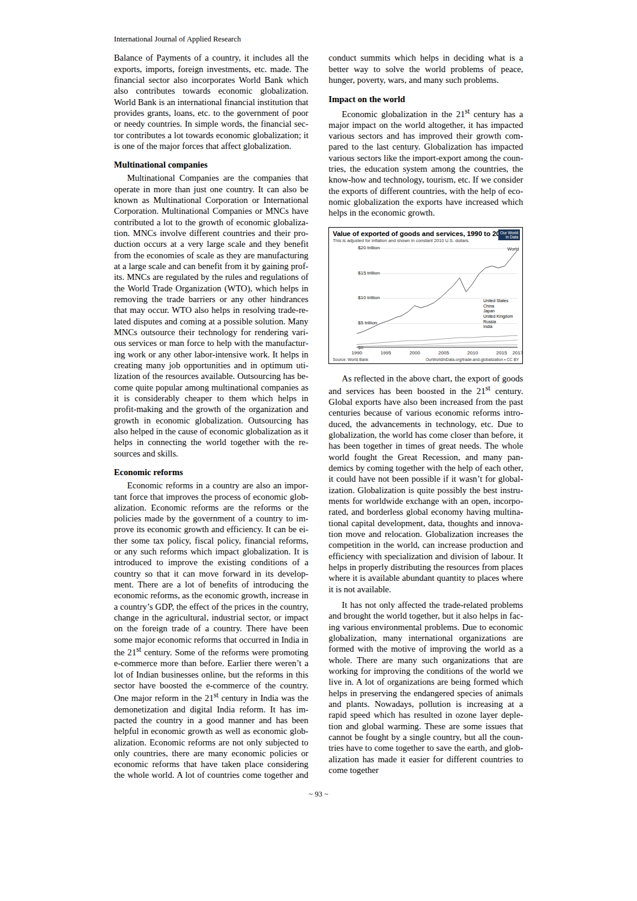International Journal of Applied Research
Balance of Payments of a country, it includes all the exports, imports, foreign investments, etc. made. The financial sector also incorporates World Bank which also contributes towards economic globalization. World Bank is an international financial institution that provides grants, loans, etc. to the government of poor or needy countries. In simple words, the financial sector contributes a lot towards economic globalization; it is one of the major forces that affect globalization.
Multinational companies
Multinational Companies are the companies that operate in more than just one country. It can also be known as Multinational Corporation or International Corporation. Multinational Companies or MNCs have contributed a lot to the growth of economic globalization. MNCs involve different countries and their production occurs at a very large scale and they benefit from the economies of scale as they are manufacturing at a large scale and can benefit from it by gaining profits. MNCs are regulated by the rules and regulations of the World Trade Organization (WTO), which helps in removing the trade barriers or any other hindrances that may occur. WTO also helps in resolving trade-related disputes and coming at a possible solution. Many MNCs outsource their technology for rendering various services or man force to help with the manufacturing work or any other labor-intensive work. It helps in creating many job opportunities and in optimum utilization of the resources available. Outsourcing has become quite popular among multinational companies as it is considerably cheaper to them which helps in profit-making and the growth of the organization and growth in economic globalization. Outsourcing has also helped in the cause of economic globalization as it helps in connecting the world together with the resources and skills.
Economic reforms
Economic reforms in a country are also an important force that improves the process of economic globalization. Economic reforms are the reforms or the policies made by the government of a country to improve its economic growth and efficiency. It can be either some tax policy, fiscal policy, financial reforms, or any such reforms which impact globalization. It is introduced to improve the existing conditions of a country so that it can move forward in its development. There are a lot of benefits of introducing the economic reforms, as the economic growth, increase in a country’s GDP, the effect of the prices in the country, change in the agricultural, industrial sector, or impact on the foreign trade of a country. There have been some major economic reforms that occurred in India in the 21st century. Some of the reforms were promoting e-commerce more than before. Earlier there weren’t a lot of Indian businesses online, but the reforms in this sector have boosted the e-commerce of the country. One major reform in the 21st century in India was the demonetization and digital India reform. It has impacted the country in a good manner and has been helpful in economic growth as well as economic globalization. Economic reforms are not only subjected to only countries, there are many economic policies or economic reforms that have taken place considering the whole world. A lot of countries come together and conduct summits which helps in deciding what is a better way to solve the world problems of peace, hunger, poverty, wars, and many such problems.
Impact on the world
Economic globalization in the 21st century has a major impact on the world altogether, it has impacted various sectors and has improved their growth compared to the last century. Globalization has impacted various sectors like the import-export among the countries, the education system among the countries, the know-how and technology, tourism, etc. If we consider the exports of different countries, with the help of economic globalization the exports have increased which helps in the economic growth.
Our World
in Data
Value of exported of goods and services, 1990 to 2017
This is adjusted for inflation and shown in constant 2010 U.S. dollars.
$20 trillion
$15 trillion
$10 trillion
$5 trillion
$0
1990
1995
2000
2005
2010
2015
2017
World
United States
China
Japan
United Kingdom
Russia
India
Source: World Bank
OurWorldInData.org/trade-and-globalization • CC BY
As reflected in the above chart, the export of goods and services has been boosted in the 21st century. Global exports have also been increased from the past centuries because of various economic reforms introduced, the advancements in technology, etc. Due to globalization, the world has come closer than before, it has been together in times of great needs. The whole world fought the Great Recession, and many pandemics by coming together with the help of each other, it could have not been possible if it wasn’t for globalization. Globalization is quite possibly the best instruments for worldwide exchange with an open, incorporated, and borderless global economy having multinational capital development, data, thoughts and innovation move and relocation. Globalization increases the competition in the world, can increase production and efficiency with specialization and division of labour. It helps in properly distributing the resources from places where it is available abundant quantity to places where it is not available.
It has not only affected the trade-related problems and brought the world together, but it also helps in facing various environmental problems. Due to economic globalization, many international organizations are formed with the motive of improving the world as a whole. There are many such organizations that are working for improving the conditions of the world we live in. A lot of organizations are being formed which helps in preserving the endangered species of animals and plants. Nowadays, pollution is increasing at a rapid speed which has resulted in ozone layer depletion and global warming. These are some issues that cannot be fought by a single country, but all the countries have to come together to save the earth, and globalization has made it easier for different countries to come together
~ 93 ~